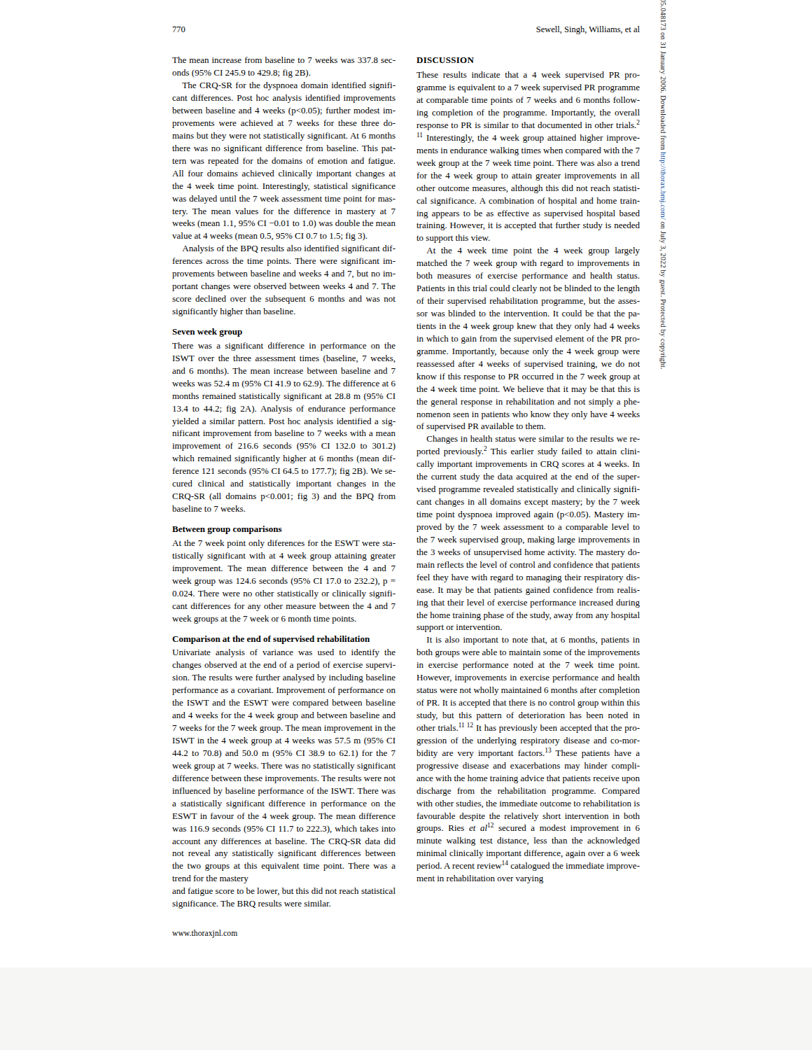770 Sewell, Singh, Williams, et al
The mean increase from baseline to 7 weeks was 337.8 seconds (95% CI 245.9 to 429.8; fig 2B).
The CRQ-SR for the dyspnoea domain identified significant differences. Post hoc analysis identified improvements between baseline and 4 weeks (p<0.05); further modest improvements were achieved at 7 weeks for these three domains but they were not statistically significant. At 6 months there was no significant difference from baseline. This pattern was repeated for the domains of emotion and fatigue. All four domains achieved clinically important changes at the 4 week time point. Interestingly, statistical significance was delayed until the 7 week assessment time point for mastery. The mean values for the difference in mastery at 7 weeks (mean 1.1, 95% CI −0.01 to 1.0) was double the mean value at 4 weeks (mean 0.5, 95% CI 0.7 to 1.5; fig 3).
Analysis of the BPQ results also identified significant differences across the time points. There were significant improvements between baseline and weeks 4 and 7, but no important changes were observed between weeks 4 and 7. The score declined over the subsequent 6 months and was not significantly higher than baseline.
Seven week group
There was a significant difference in performance on the ISWT over the three assessment times (baseline, 7 weeks, and 6 months). The mean increase between baseline and 7 weeks was 52.4 m (95% CI 41.9 to 62.9). The difference at 6 months remained statistically significant at 28.8 m (95% CI 13.4 to 44.2; fig 2A). Analysis of endurance performance yielded a similar pattern. Post hoc analysis identified a significant improvement from baseline to 7 weeks with a mean improvement of 216.6 seconds (95% CI 132.0 to 301.2) which remained significantly higher at 6 months (mean difference 121 seconds (95% CI 64.5 to 177.7); fig 2B). We secured clinical and statistically important changes in the CRQ-SR (all domains p<0.001; fig 3) and the BPQ from baseline to 7 weeks.
Between group comparisons
At the 7 week point only diferences for the ESWT were statistically significant with at 4 week group attaining greater improvement. The mean difference between the 4 and 7 week group was 124.6 seconds (95% CI 17.0 to 232.2), p = 0.024. There were no other statistically or clinically significant differences for any other measure between the 4 and 7 week groups at the 7 week or 6 month time points.
Comparison at the end of supervised rehabilitation
Univariate analysis of variance was used to identify the changes observed at the end of a period of exercise supervision. The results were further analysed by including baseline performance as a covariant. Improvement of performance on the ISWT and the ESWT were compared between baseline and 4 weeks for the 4 week group and between baseline and 7 weeks for the 7 week group. The mean improvement in the ISWT in the 4 week group at 4 weeks was 57.5 m (95% CI 44.2 to 70.8) and 50.0 m (95% CI 38.9 to 62.1) for the 7 week group at 7 weeks. There was no statistically significant difference between these improvements. The results were not influenced by baseline performance of the ISWT. There was a statistically significant difference in performance on the ESWT in favour of the 4 week group. The mean difference was 116.9 seconds (95% CI 11.7 to 222.3), which takes into account any differences at baseline. The CRQ-SR data did not reveal any statistically significant differences between the two groups at this equivalent time point. There was a trend for the mastery
and fatigue score to be lower, but this did not reach statistical significance. The BRQ results were similar.
Discussion
These results indicate that a 4 week supervised PR programme is equivalent to a 7 week supervised PR programme at comparable time points of 7 weeks and 6 months following completion of the programme. Importantly, the overall response to PR is similar to that documented in other trials.2 11 Interestingly, the 4 week group attained higher improvements in endurance walking times when compared with the 7 week group at the 7 week time point. There was also a trend for the 4 week group to attain greater improvements in all other outcome measures, although this did not reach statistical significance. A combination of hospital and home training appears to be as effective as supervised hospital based training. However, it is accepted that further study is needed to support this view.
At the 4 week time point the 4 week group largely matched the 7 week group with regard to improvements in both measures of exercise performance and health status. Patients in this trial could clearly not be blinded to the length of their supervised rehabilitation programme, but the assessor was blinded to the intervention. It could be that the patients in the 4 week group knew that they only had 4 weeks in which to gain from the supervised element of the PR programme. Importantly, because only the 4 week group were reassessed after 4 weeks of supervised training, we do not know if this response to PR occurred in the 7 week group at the 4 week time point. We believe that it may be that this is the general response in rehabilitation and not simply a phenomenon seen in patients who know they only have 4 weeks of supervised PR available to them.
Changes in health status were similar to the results we reported previously.2 This earlier study failed to attain clinically important improvements in CRQ scores at 4 weeks. In the current study the data acquired at the end of the supervised programme revealed statistically and clinically significant changes in all domains except mastery; by the 7 week time point dyspnoea improved again (p<0.05). Mastery improved by the 7 week assessment to a comparable level to the 7 week supervised group, making large improvements in the 3 weeks of unsupervised home activity. The mastery domain reflects the level of control and confidence that patients feel they have with regard to managing their respiratory disease. It may be that patients gained confidence from realising that their level of exercise performance increased during the home training phase of the study, away from any hospital support or intervention.
It is also important to note that, at 6 months, patients in both groups were able to maintain some of the improvements in exercise performance noted at the 7 week time point. However, improvements in exercise performance and health status were not wholly maintained 6 months after completion of PR. It is accepted that there is no control group within this study, but this pattern of deterioration has been noted in other trials.11 12 It has previously been accepted that the progression of the underlying respiratory disease and co-morbidity are very important factors.13 These patients have a progressive disease and exacerbations may hinder compliance with the home training advice that patients receive upon discharge from the rehabilitation programme. Compared with other studies, the immediate outcome to rehabilitation is favourable despite the relatively short intervention in both groups. Ries et al12 secured a modest improvement in 6 minute walking test distance, less than the acknowledged minimal clinically important difference, again over a 6 week period. A recent review14 catalogued the immediate improvement in rehabilitation over varying
www.thoraxjnl.com
Thorax: first published as 10.1136/thx.2005.048173 on 31 January 2006. Downloaded from http://thorax.bmj.com/ on July 3, 2022 by guest. Protected by copyright.